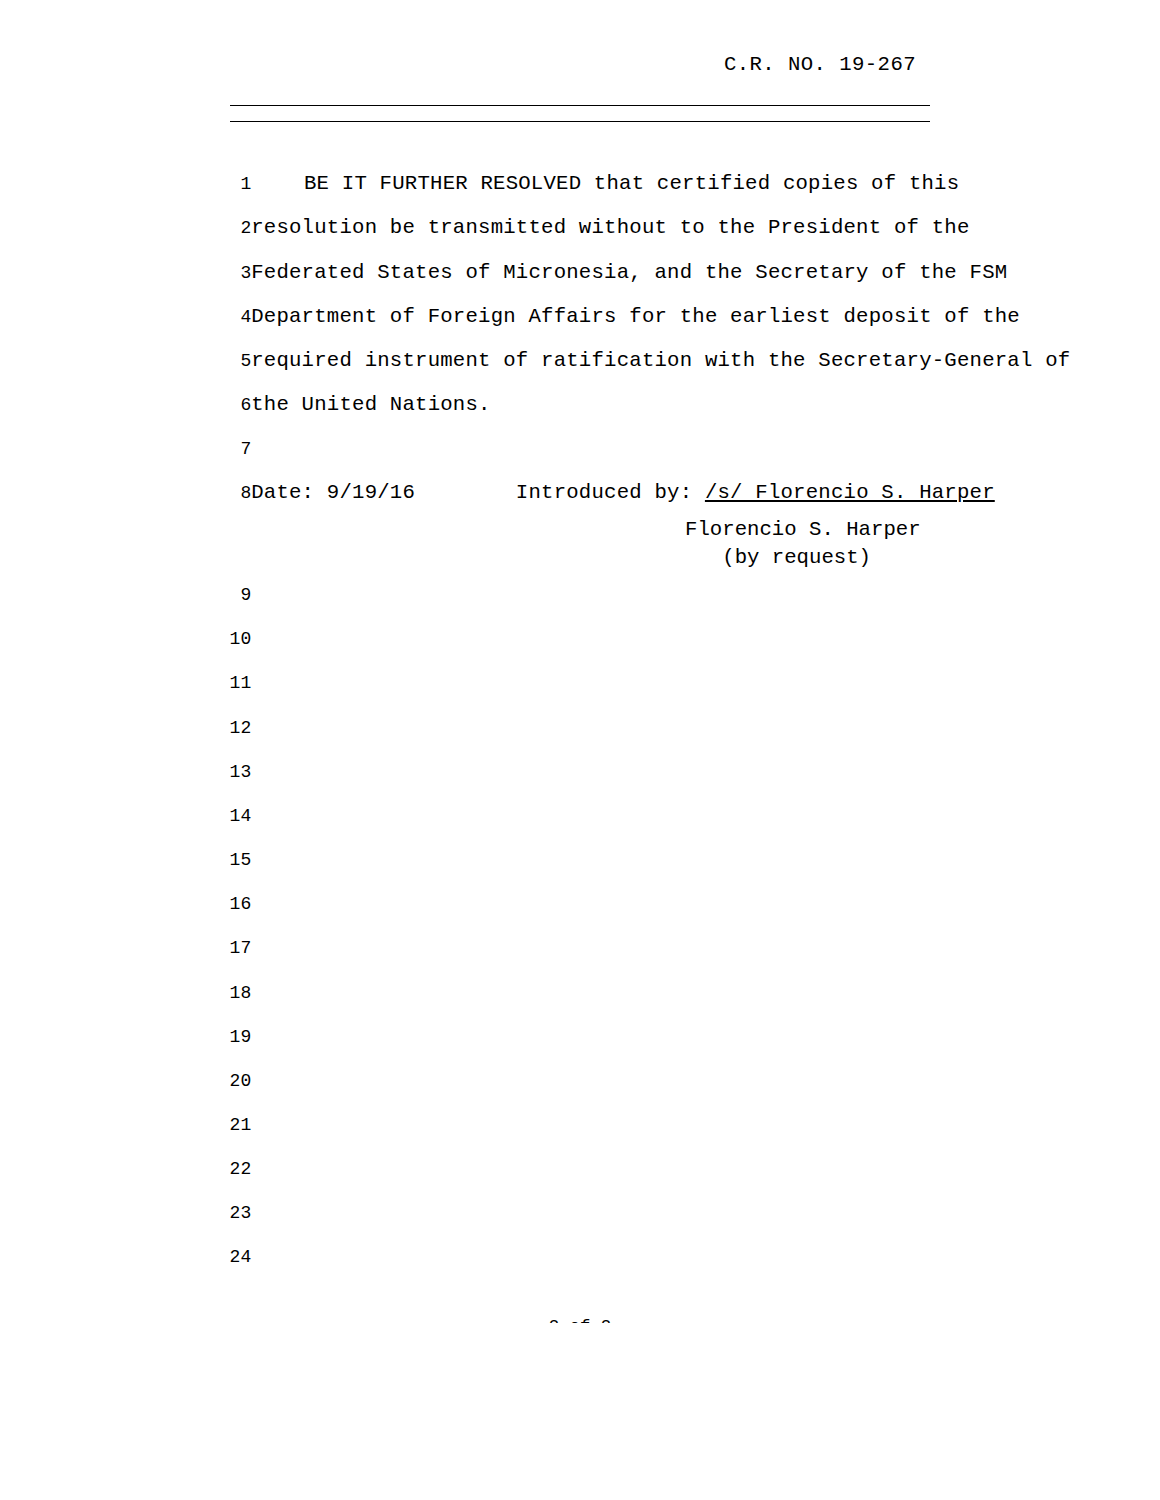C.R. NO. 19-267
| 1 | BE IT FURTHER RESOLVED that certified copies of this |
| 2 | resolution be transmitted without to the President of the |
| 3 | Federated States of Micronesia, and the Secretary of the FSM |
| 4 | Department of Foreign Affairs for the earliest deposit of the |
| 5 | required instrument of ratification with the Secretary-General of |
| 6 | the United Nations. |
| 7 | |
| 8 | Date: 9/19/16 Introduced by: /s/ Florencio S. Harper |
| | Florencio S. Harper (by request) |
| 9 | |
| 10 | |
| 11 | |
| 12 | |
| 13 | |
| 14 | |
| 15 | |
| 16 | |
| 17 | |
| 18 | |
| 19 | |
| 20 | |
| 21 | |
| 22 | |
| 23 | |
| 24 | |
2 of 2